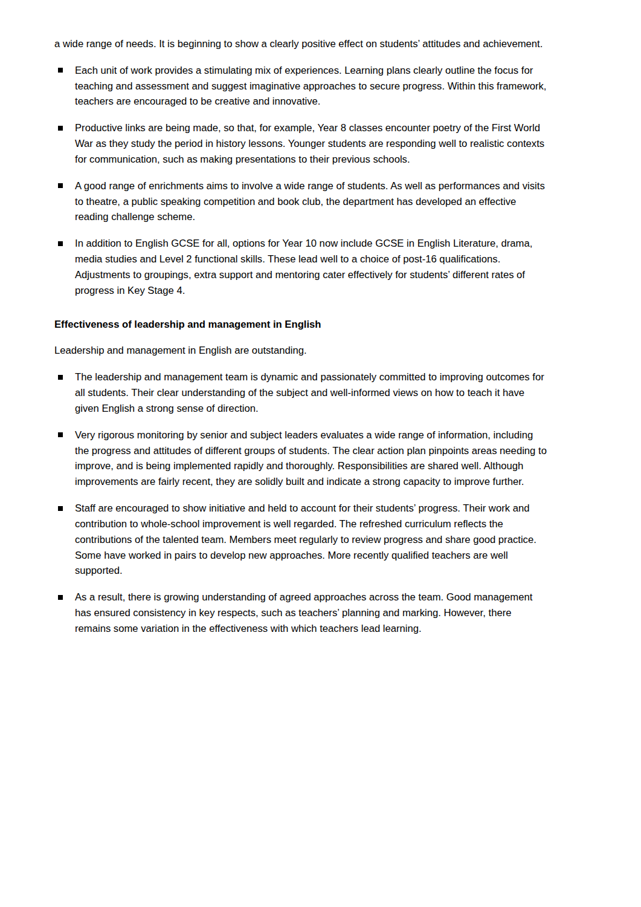a wide range of needs. It is beginning to show a clearly positive effect on students’ attitudes and achievement.
Each unit of work provides a stimulating mix of experiences. Learning plans clearly outline the focus for teaching and assessment and suggest imaginative approaches to secure progress. Within this framework, teachers are encouraged to be creative and innovative.
Productive links are being made, so that, for example, Year 8 classes encounter poetry of the First World War as they study the period in history lessons. Younger students are responding well to realistic contexts for communication, such as making presentations to their previous schools.
A good range of enrichments aims to involve a wide range of students. As well as performances and visits to theatre, a public speaking competition and book club, the department has developed an effective reading challenge scheme.
In addition to English GCSE for all, options for Year 10 now include GCSE in English Literature, drama, media studies and Level 2 functional skills. These lead well to a choice of post-16 qualifications. Adjustments to groupings, extra support and mentoring cater effectively for students’ different rates of progress in Key Stage 4.
Effectiveness of leadership and management in English
Leadership and management in English are outstanding.
The leadership and management team is dynamic and passionately committed to improving outcomes for all students. Their clear understanding of the subject and well-informed views on how to teach it have given English a strong sense of direction.
Very rigorous monitoring by senior and subject leaders evaluates a wide range of information, including the progress and attitudes of different groups of students. The clear action plan pinpoints areas needing to improve, and is being implemented rapidly and thoroughly. Responsibilities are shared well. Although improvements are fairly recent, they are solidly built and indicate a strong capacity to improve further.
Staff are encouraged to show initiative and held to account for their students’ progress. Their work and contribution to whole-school improvement is well regarded. The refreshed curriculum reflects the contributions of the talented team. Members meet regularly to review progress and share good practice. Some have worked in pairs to develop new approaches. More recently qualified teachers are well supported.
As a result, there is growing understanding of agreed approaches across the team. Good management has ensured consistency in key respects, such as teachers’ planning and marking. However, there remains some variation in the effectiveness with which teachers lead learning.